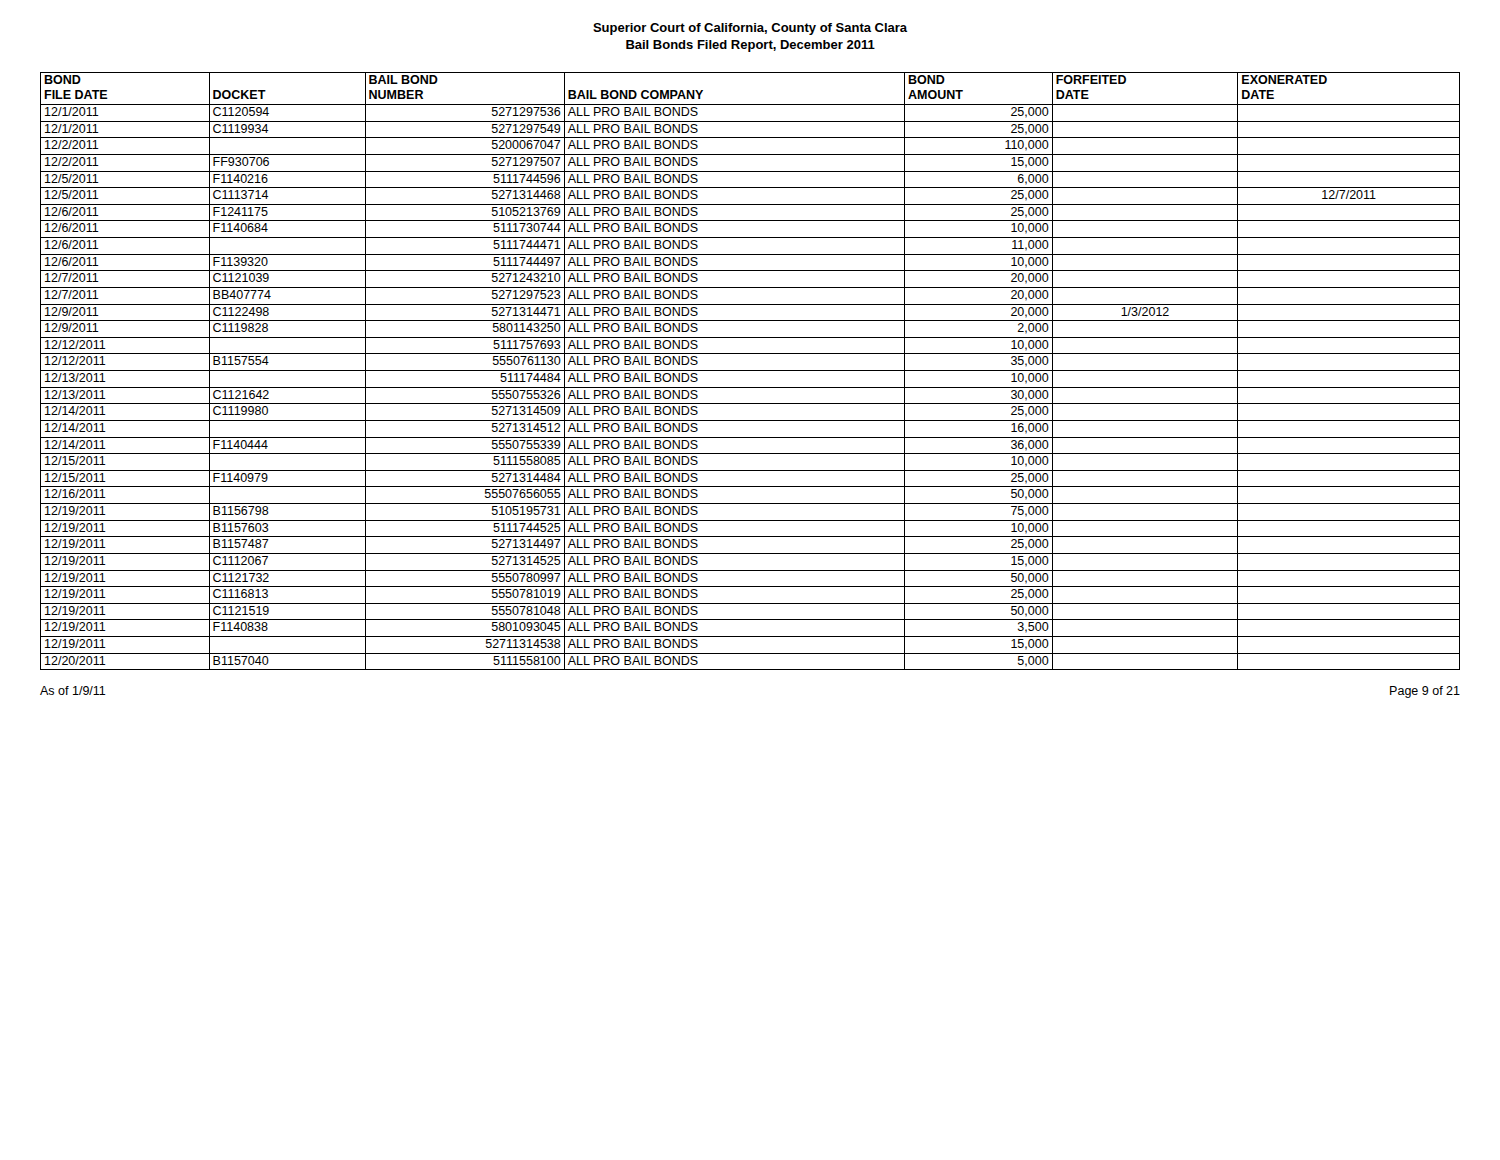Superior Court of California, County of Santa Clara
Bail Bonds Filed Report, December 2011
| BOND FILE DATE | DOCKET | BAIL BOND NUMBER | BAIL BOND COMPANY | BOND AMOUNT | FORFEITED DATE | EXONERATED DATE |
| --- | --- | --- | --- | --- | --- | --- |
| 12/1/2011 | C1120594 | 5271297536 | ALL PRO BAIL BONDS | 25,000 | | |
| 12/1/2011 | C1119934 | 5271297549 | ALL PRO BAIL BONDS | 25,000 | | |
| 12/2/2011 | | 5200067047 | ALL PRO BAIL BONDS | 110,000 | | |
| 12/2/2011 | FF930706 | 5271297507 | ALL PRO BAIL BONDS | 15,000 | | |
| 12/5/2011 | F1140216 | 5111744596 | ALL PRO BAIL BONDS | 6,000 | | |
| 12/5/2011 | C1113714 | 5271314468 | ALL PRO BAIL BONDS | 25,000 | | 12/7/2011 |
| 12/6/2011 | F1241175 | 5105213769 | ALL PRO BAIL BONDS | 25,000 | | |
| 12/6/2011 | F1140684 | 5111730744 | ALL PRO BAIL BONDS | 10,000 | | |
| 12/6/2011 | | 5111744471 | ALL PRO BAIL BONDS | 11,000 | | |
| 12/6/2011 | F1139320 | 5111744497 | ALL PRO BAIL BONDS | 10,000 | | |
| 12/7/2011 | C1121039 | 5271243210 | ALL PRO BAIL BONDS | 20,000 | | |
| 12/7/2011 | BB407774 | 5271297523 | ALL PRO BAIL BONDS | 20,000 | | |
| 12/9/2011 | C1122498 | 5271314471 | ALL PRO BAIL BONDS | 20,000 | 1/3/2012 | |
| 12/9/2011 | C1119828 | 5801143250 | ALL PRO BAIL BONDS | 2,000 | | |
| 12/12/2011 | | 5111757693 | ALL PRO BAIL BONDS | 10,000 | | |
| 12/12/2011 | B1157554 | 5550761130 | ALL PRO BAIL BONDS | 35,000 | | |
| 12/13/2011 | | 511174484 | ALL PRO BAIL BONDS | 10,000 | | |
| 12/13/2011 | C1121642 | 5550755326 | ALL PRO BAIL BONDS | 30,000 | | |
| 12/14/2011 | C1119980 | 5271314509 | ALL PRO BAIL BONDS | 25,000 | | |
| 12/14/2011 | | 5271314512 | ALL PRO BAIL BONDS | 16,000 | | |
| 12/14/2011 | F1140444 | 5550755339 | ALL PRO BAIL BONDS | 36,000 | | |
| 12/15/2011 | | 5111558085 | ALL PRO BAIL BONDS | 10,000 | | |
| 12/15/2011 | F1140979 | 5271314484 | ALL PRO BAIL BONDS | 25,000 | | |
| 12/16/2011 | | 55507656055 | ALL PRO BAIL BONDS | 50,000 | | |
| 12/19/2011 | B1156798 | 5105195731 | ALL PRO BAIL BONDS | 75,000 | | |
| 12/19/2011 | B1157603 | 5111744525 | ALL PRO BAIL BONDS | 10,000 | | |
| 12/19/2011 | B1157487 | 5271314497 | ALL PRO BAIL BONDS | 25,000 | | |
| 12/19/2011 | C1112067 | 5271314525 | ALL PRO BAIL BONDS | 15,000 | | |
| 12/19/2011 | C1121732 | 5550780997 | ALL PRO BAIL BONDS | 50,000 | | |
| 12/19/2011 | C1116813 | 5550781019 | ALL PRO BAIL BONDS | 25,000 | | |
| 12/19/2011 | C1121519 | 5550781048 | ALL PRO BAIL BONDS | 50,000 | | |
| 12/19/2011 | F1140838 | 5801093045 | ALL PRO BAIL BONDS | 3,500 | | |
| 12/19/2011 | | 52711314538 | ALL PRO BAIL BONDS | 15,000 | | |
| 12/20/2011 | B1157040 | 5111558100 | ALL PRO BAIL BONDS | 5,000 | | |
As of 1/9/11 Page 9 of 21